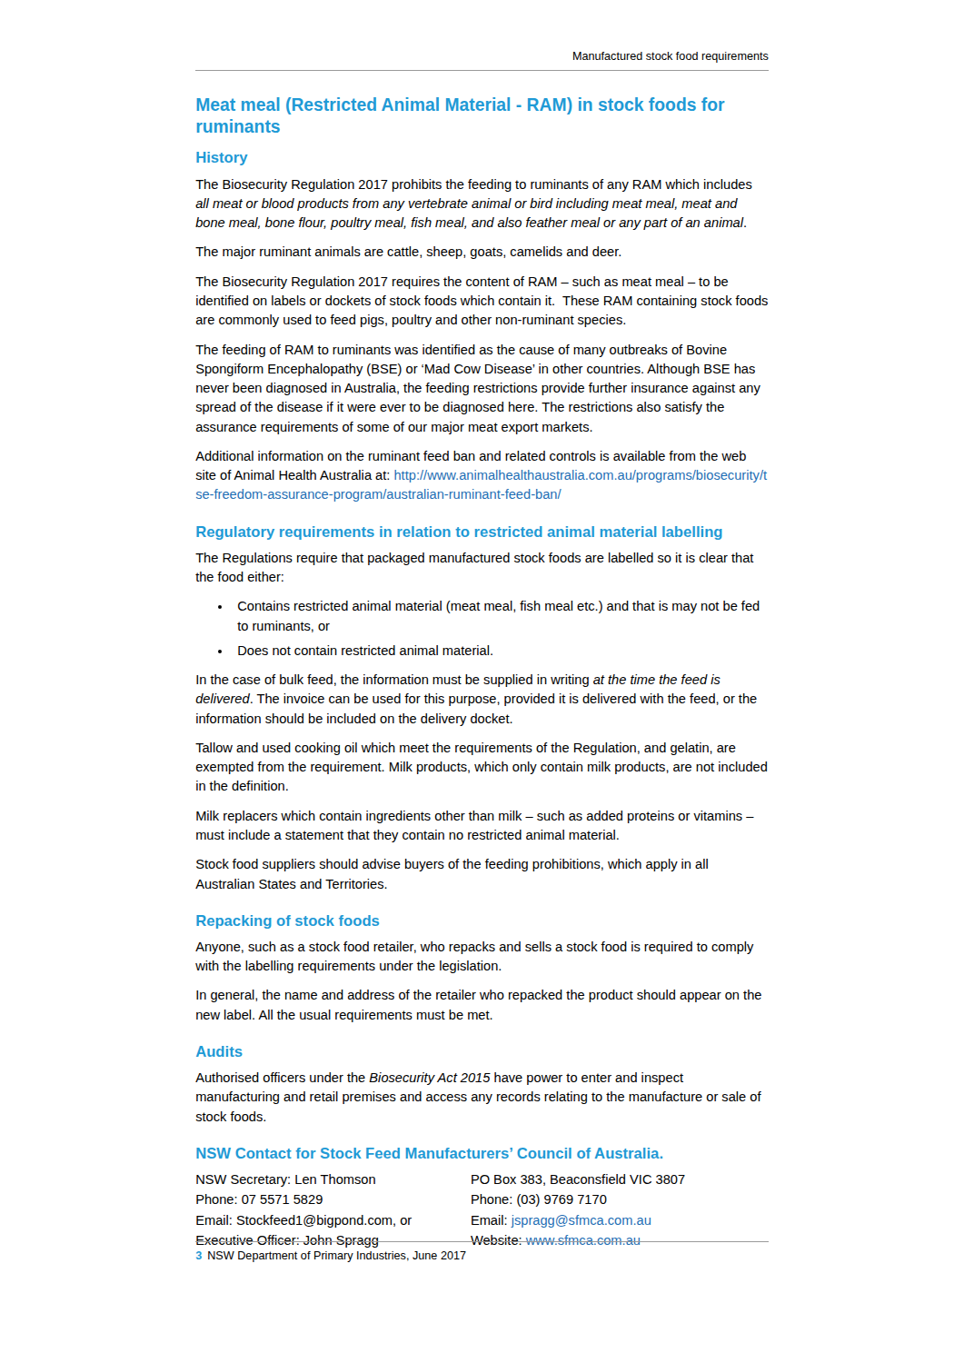Manufactured stock food requirements
Meat meal (Restricted Animal Material - RAM) in stock foods for ruminants
History
The Biosecurity Regulation 2017 prohibits the feeding to ruminants of any RAM which includes all meat or blood products from any vertebrate animal or bird including meat meal, meat and bone meal, bone flour, poultry meal, fish meal, and also feather meal or any part of an animal.
The major ruminant animals are cattle, sheep, goats, camelids and deer.
The Biosecurity Regulation 2017 requires the content of RAM – such as meat meal – to be identified on labels or dockets of stock foods which contain it. These RAM containing stock foods are commonly used to feed pigs, poultry and other non-ruminant species.
The feeding of RAM to ruminants was identified as the cause of many outbreaks of Bovine Spongiform Encephalopathy (BSE) or ‘Mad Cow Disease’ in other countries. Although BSE has never been diagnosed in Australia, the feeding restrictions provide further insurance against any spread of the disease if it were ever to be diagnosed here. The restrictions also satisfy the assurance requirements of some of our major meat export markets.
Additional information on the ruminant feed ban and related controls is available from the web site of Animal Health Australia at: http://www.animalhealthaustralia.com.au/programs/biosecurity/tse-freedom-assurance-program/australian-ruminant-feed-ban/
Regulatory requirements in relation to restricted animal material labelling
The Regulations require that packaged manufactured stock foods are labelled so it is clear that the food either:
Contains restricted animal material (meat meal, fish meal etc.) and that is may not be fed to ruminants, or
Does not contain restricted animal material.
In the case of bulk feed, the information must be supplied in writing at the time the feed is delivered. The invoice can be used for this purpose, provided it is delivered with the feed, or the information should be included on the delivery docket.
Tallow and used cooking oil which meet the requirements of the Regulation, and gelatin, are exempted from the requirement. Milk products, which only contain milk products, are not included in the definition.
Milk replacers which contain ingredients other than milk – such as added proteins or vitamins – must include a statement that they contain no restricted animal material.
Stock food suppliers should advise buyers of the feeding prohibitions, which apply in all Australian States and Territories.
Repacking of stock foods
Anyone, such as a stock food retailer, who repacks and sells a stock food is required to comply with the labelling requirements under the legislation.
In general, the name and address of the retailer who repacked the product should appear on the new label. All the usual requirements must be met.
Audits
Authorised officers under the Biosecurity Act 2015 have power to enter and inspect manufacturing and retail premises and access any records relating to the manufacture or sale of stock foods.
NSW Contact for Stock Feed Manufacturers’ Council of Australia.
| NSW Secretary: Len Thomson | PO Box 383, Beaconsfield VIC 3807 |
| Phone: 07 5571 5829 | Phone: (03) 9769 7170 |
| Email: Stockfeed1@bigpond.com, or | Email: jspragg@sfmca.com.au |
| Executive Officer: John Spragg | Website: www.sfmca.com.au |
3 NSW Department of Primary Industries, June 2017